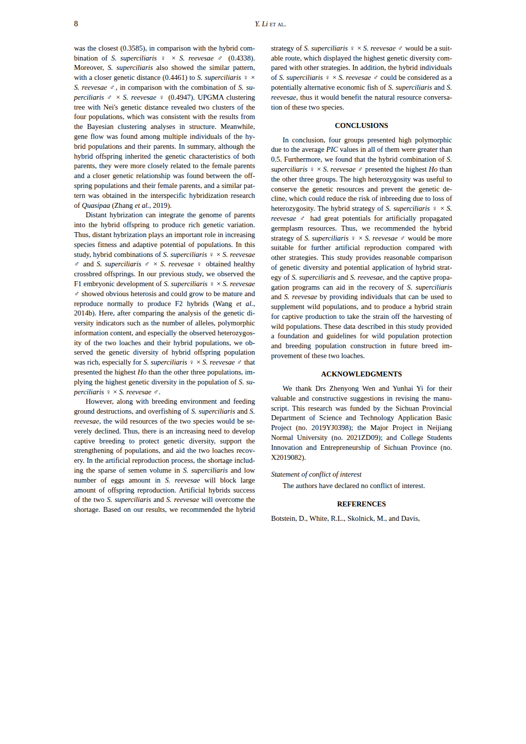8
Y. Li et al.
was the closest (0.3585), in comparison with the hybrid combination of S. superciliaris ♀ × S. reevesae ♂ (0.4338). Moreover, S. superciliaris also showed the similar pattern, with a closer genetic distance (0.4461) to S. superciliaris ♀ × S. reevesae ♂, in comparison with the combination of S. superciliaris ♂ × S. reevesae ♀ (0.4947). UPGMA clustering tree with Nei's genetic distance revealed two clusters of the four populations, which was consistent with the results from the Bayesian clustering analyses in structure. Meanwhile, gene flow was found among multiple individuals of the hybrid populations and their parents. In summary, although the hybrid offspring inherited the genetic characteristics of both parents, they were more closely related to the female parents and a closer genetic relationship was found between the offspring populations and their female parents, and a similar pattern was obtained in the interspecific hybridization research of Quasipaa (Zhang et al., 2019).
Distant hybrization can integrate the genome of parents into the hybrid offspring to produce rich genetic variation. Thus, distant hybrization plays an important role in increasing species fitness and adaptive potential of populations. In this study, hybrid combinations of S. superciliaris ♀ × S. reevesae ♂ and S. superciliaris ♂ × S. reevesae ♀ obtained healthy crossbred offsprings. In our previous study, we observed the F1 embryonic development of S. superciliaris ♀ × S. reevesae ♂ showed obvious heterosis and could grow to be mature and reproduce normally to produce F2 hybrids (Wang et al., 2014b). Here, after comparing the analysis of the genetic diversity indicators such as the number of alleles, polymorphic information content, and especially the observed heterozygosity of the two loaches and their hybrid populations, we observed the genetic diversity of hybrid offspring population was rich, especially for S. superciliaris ♀ × S. reevesae ♂ that presented the highest Ho than the other three populations, implying the highest genetic diversity in the population of S. superciliaris ♀ × S. reevesae ♂.
However, along with breeding environment and feeding ground destructions, and overfishing of S. superciliaris and S. reevesae, the wild resources of the two species would be severely declined. Thus, there is an increasing need to develop captive breeding to protect genetic diversity, support the strengthening of populations, and aid the two loaches recovery. In the artificial reproduction process, the shortage including the sparse of semen volume in S. superciliaris and low number of eggs amount in S. reevesae will block large amount of offspring reproduction. Artificial hybrids success of the two S. superciliaris and S. reevesae will overcome the shortage. Based on our results, we recommended the hybrid strategy of S. superciliaris ♀ × S. reevesae ♂ would be a suitable route, which displayed the highest genetic diversity compared with other strategies. In addition, the hybrid individuals of S. superciliaris ♀ × S. reevesae ♂ could be considered as a potentially alternative economic fish of S. superciliaris and S. reevesae, thus it would benefit the natural resource conversation of these two species.
Conclusions
In conclusion, four groups presented high polymorphic due to the average PIC values in all of them were greater than 0.5. Furthermore, we found that the hybrid combination of S. superciliaris ♀ × S. reevesae ♂ presented the highest Ho than the other three groups. The high heterozygosity was useful to conserve the genetic resources and prevent the genetic decline, which could reduce the risk of inbreeding due to loss of heterozygosity. The hybrid strategy of S. superciliaris ♀ × S. reevesae ♂ had great potentials for artificially propagated germplasm resources. Thus, we recommended the hybrid strategy of S. superciliaris ♀ × S. reevesae ♂ would be more suitable for further artificial reproduction compared with other strategies. This study provides reasonable comparison of genetic diversity and potential application of hybrid strategy of S. superciliaris and S. reevesae, and the captive propagation programs can aid in the recovery of S. superciliaris and S. reevesae by providing individuals that can be used to supplement wild populations, and to produce a hybrid strain for captive production to take the strain off the harvesting of wild populations. These data described in this study provided a foundation and guidelines for wild population protection and breeding population construction in future breed improvement of these two loaches.
Acknowledgments
We thank Drs Zhenyong Wen and Yunhai Yi for their valuable and constructive suggestions in revising the manuscript. This research was funded by the Sichuan Provincial Department of Science and Technology Application Basic Project (no. 2019YJ0398); the Major Project in Neijiang Normal University (no. 2021ZD09); and College Students Innovation and Entrepreneurship of Sichuan Province (no. X2019082).
Statement of conflict of interest
The authors have declared no conflict of interest.
References
Botstein, D., White, R.L., Skolnick, M., and Davis,